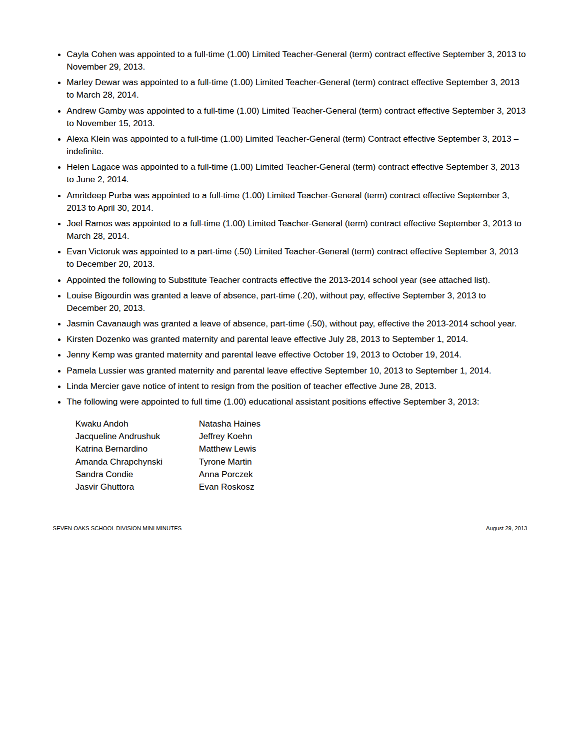Cayla Cohen was appointed to a full-time (1.00) Limited Teacher-General (term) contract effective September 3, 2013 to November 29, 2013.
Marley Dewar was appointed to a full-time (1.00) Limited Teacher-General (term) contract effective September 3, 2013 to March 28, 2014.
Andrew Gamby was appointed to a full-time (1.00) Limited Teacher-General (term) contract effective September 3, 2013 to November 15, 2013.
Alexa Klein was appointed to a full-time (1.00) Limited Teacher-General (term) Contract effective September 3, 2013 – indefinite.
Helen Lagace was appointed to a full-time (1.00) Limited Teacher-General (term) contract effective September 3, 2013 to June 2, 2014.
Amritdeep Purba was appointed to a full-time (1.00) Limited Teacher-General (term) contract effective September 3, 2013 to April 30, 2014.
Joel Ramos was appointed to a full-time (1.00) Limited Teacher-General (term) contract effective September 3, 2013 to March 28, 2014.
Evan Victoruk was appointed to a part-time (.50) Limited Teacher-General (term) contract effective September 3, 2013 to December 20, 2013.
Appointed the following to Substitute Teacher contracts effective the 2013-2014 school year (see attached list).
Louise Bigourdin was granted a leave of absence, part-time (.20), without pay, effective September 3, 2013 to December 20, 2013.
Jasmin Cavanaugh was granted a leave of absence, part-time (.50), without pay, effective the 2013-2014 school year.
Kirsten Dozenko was granted maternity and parental leave effective July 28, 2013 to September 1, 2014.
Jenny Kemp was granted maternity and parental leave effective October 19, 2013 to October 19, 2014.
Pamela Lussier was granted maternity and parental leave effective September 10, 2013 to September 1, 2014.
Linda Mercier gave notice of intent to resign from the position of teacher effective June 28, 2013.
The following were appointed to full time (1.00) educational assistant positions effective September 3, 2013:
Kwaku Andoh
Natasha Haines
Jacqueline Andrushuk
Jeffrey Koehn
Katrina Bernardino
Matthew Lewis
Amanda Chrapchynski
Tyrone Martin
Sandra Condie
Anna Porczek
Jasvir Ghuttora
Evan Roskosz
SEVEN OAKS SCHOOL DIVISION MINI MINUTES August 29, 2013